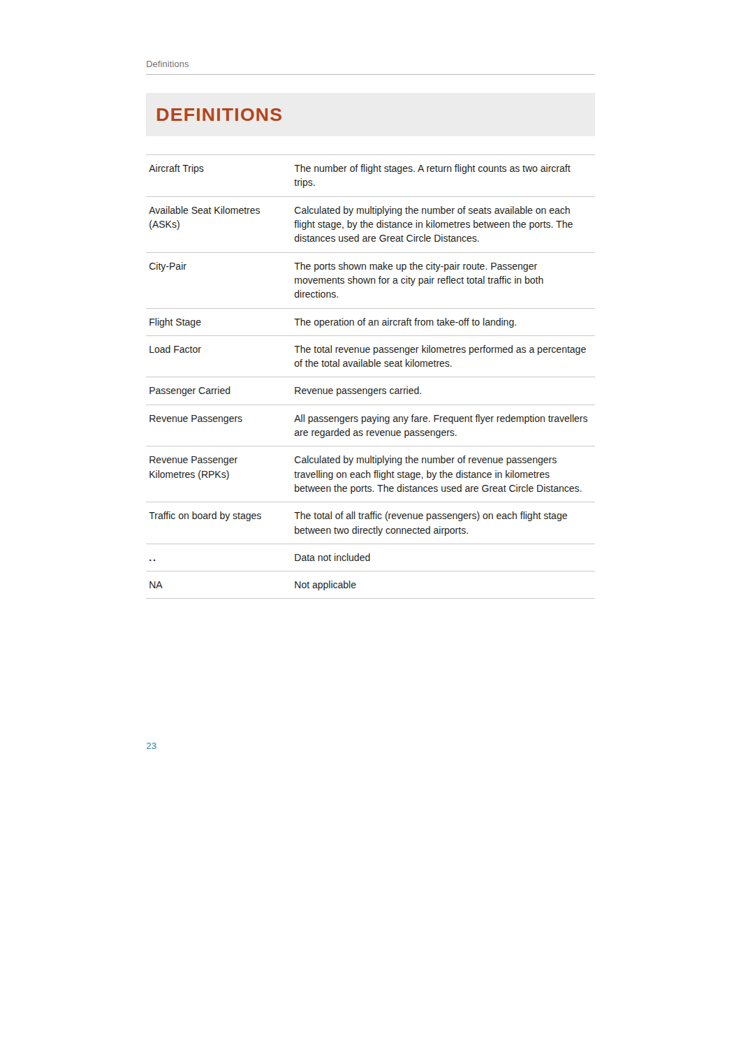Definitions
DEFINITIONS
| Aircraft Trips | The number of flight stages. A return flight counts as two aircraft trips. |
| Available Seat Kilometres (ASKs) | Calculated by multiplying the number of seats available on each flight stage, by the distance in kilometres between the ports. The distances used are Great Circle Distances. |
| City-Pair | The ports shown make up the city-pair route. Passenger movements shown for a city pair reflect total traffic in both directions. |
| Flight Stage | The operation of an aircraft from take-off to landing. |
| Load Factor | The total revenue passenger kilometres performed as a percentage of the total available seat kilometres. |
| Passenger Carried | Revenue passengers carried. |
| Revenue Passengers | All passengers paying any fare. Frequent flyer redemption travellers are regarded as revenue passengers. |
| Revenue Passenger Kilometres (RPKs) | Calculated by multiplying the number of revenue passengers travelling on each flight stage, by the distance in kilometres between the ports. The distances used are Great Circle Distances. |
| Traffic on board by stages | The total of all traffic (revenue passengers) on each flight stage between two directly connected airports. |
| .. | Data not included |
| NA | Not applicable |
23